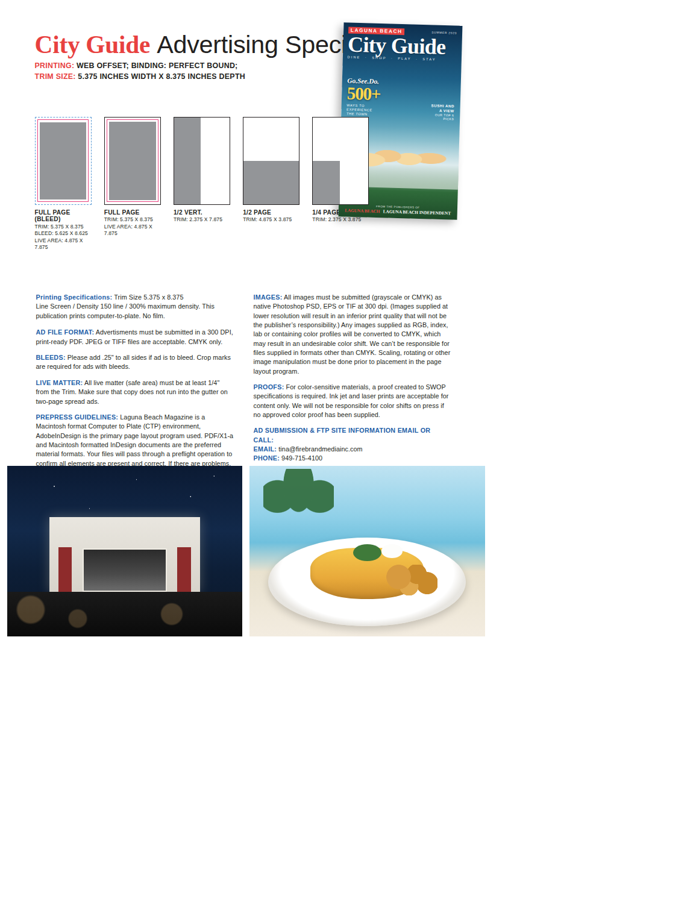City Guide Advertising Specifications
PRINTING: WEB OFFSET; BINDING: PERFECT BOUND;
TRIM SIZE: 5.375 INCHES WIDTH X 8.375 INCHES DEPTH
SUMMER 2020
Laguna Beach
City Guide
Dine · Shop · Play · Stay
Go.See.Do. 500+ Ways to
Experience
the Town
Sushi and
a View
Our Top 5
Picks
From the publishers of Laguna Beach Laguna Beach Independent
FULL PAGE (BLEED)
TRIM: 5.375 X 8.375
BLEED: 5.625 X 8.625
LIVE AREA: 4.875 X 7.875
FULL PAGE
TRIM: 5.375 X 8.375
LIVE AREA: 4.875 X 7.875
1/2 VERT.
TRIM: 2.375 X 7.875
1/2 PAGE
TRIM: 4.875 X 3.875
1/4 PAGE
TRIM: 2.375 X 3.875
Printing Specifications: Trim Size 5.375 x 8.375
Line Screen / Density 150 line / 300% maximum density. This publication prints computer-to-plate. No film.
AD FILE FORMAT: Advertisments must be submitted in a 300 DPI, print-ready PDF. JPEG or TIFF files are acceptable. CMYK only.
BLEEDS: Please add .25" to all sides if ad is to bleed. Crop marks are required for ads with bleeds.
LIVE MATTER: All live matter (safe area) must be at least 1/4" from the Trim. Make sure that copy does not run into the gutter on two-page spread ads.
PREPRESS GUIDELINES: Laguna Beach Magazine is a Macintosh format Computer to Plate (CTP) environment, AdobeInDesign is the primary page layout program used. PDF/X1-a and Macintosh formatted InDesign documents are the preferred material formats. Your files will pass through a preflight operation to confirm all elements are present and correct. If there are problems, we will contact you and work to resolve them (with applicable charges). To minimize problems, please read and follow the guidelines below.
IMAGES: All images must be submitted (grayscale or CMYK) as native Photoshop PSD, EPS or TIF at 300 dpi. (Images supplied at lower resolution will result in an inferior print quality that will not be the publisher’s responsibility.) Any images supplied as RGB, index, lab or containing color profiles will be converted to CMYK, which may result in an undesirable color shift. We can’t be responsible for files supplied in formats other than CMYK. Scaling, rotating or other image manipulation must be done prior to placement in the page layout program.
PROOFS: For color-sensitive materials, a proof created to SWOP specifications is required. Ink jet and laser prints are acceptable for content only. We will not be responsible for color shifts on press if no approved color proof has been supplied.
AD SUBMISSION & FTP SITE INFORMATION EMAIL OR CALL:
EMAIL: tina@firebrandmediainc.com
PHONE: 949-715-4100